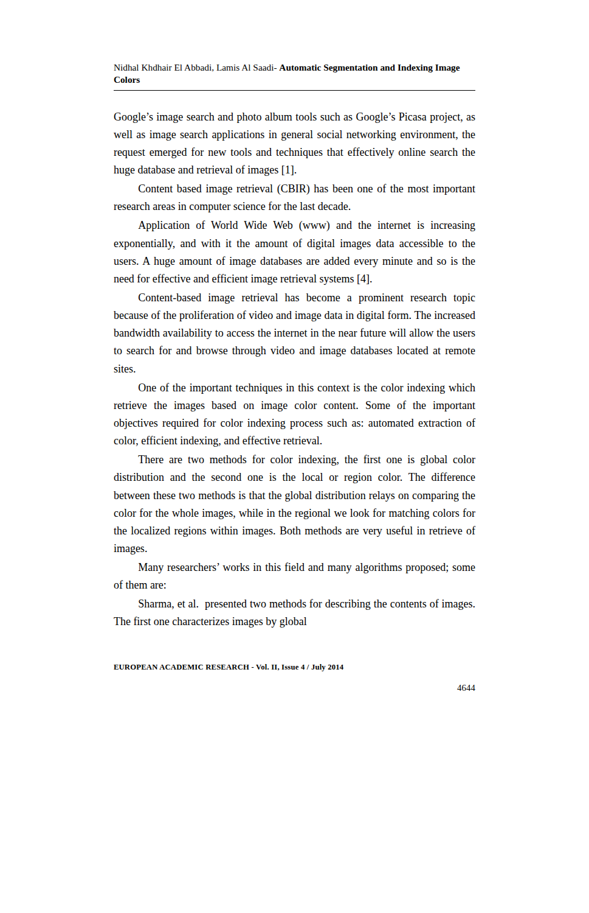Nidhal Khdhair El Abbadi, Lamis Al Saadi- Automatic Segmentation and Indexing Image Colors
Google’s image search and photo album tools such as Google’s Picasa project, as well as image search applications in general social networking environment, the request emerged for new tools and techniques that effectively online search the huge database and retrieval of images [1].
Content based image retrieval (CBIR) has been one of the most important research areas in computer science for the last decade.
Application of World Wide Web (www) and the internet is increasing exponentially, and with it the amount of digital images data accessible to the users. A huge amount of image databases are added every minute and so is the need for effective and efficient image retrieval systems [4].
Content-based image retrieval has become a prominent research topic because of the proliferation of video and image data in digital form. The increased bandwidth availability to access the internet in the near future will allow the users to search for and browse through video and image databases located at remote sites.
One of the important techniques in this context is the color indexing which retrieve the images based on image color content. Some of the important objectives required for color indexing process such as: automated extraction of color, efficient indexing, and effective retrieval.
There are two methods for color indexing, the first one is global color distribution and the second one is the local or region color. The difference between these two methods is that the global distribution relays on comparing the color for the whole images, while in the regional we look for matching colors for the localized regions within images. Both methods are very useful in retrieve of images.
Many researchers’ works in this field and many algorithms proposed; some of them are:
Sharma, et al. presented two methods for describing the contents of images. The first one characterizes images by global
EUROPEAN ACADEMIC RESEARCH - Vol. II, Issue 4 / July 2014
4644